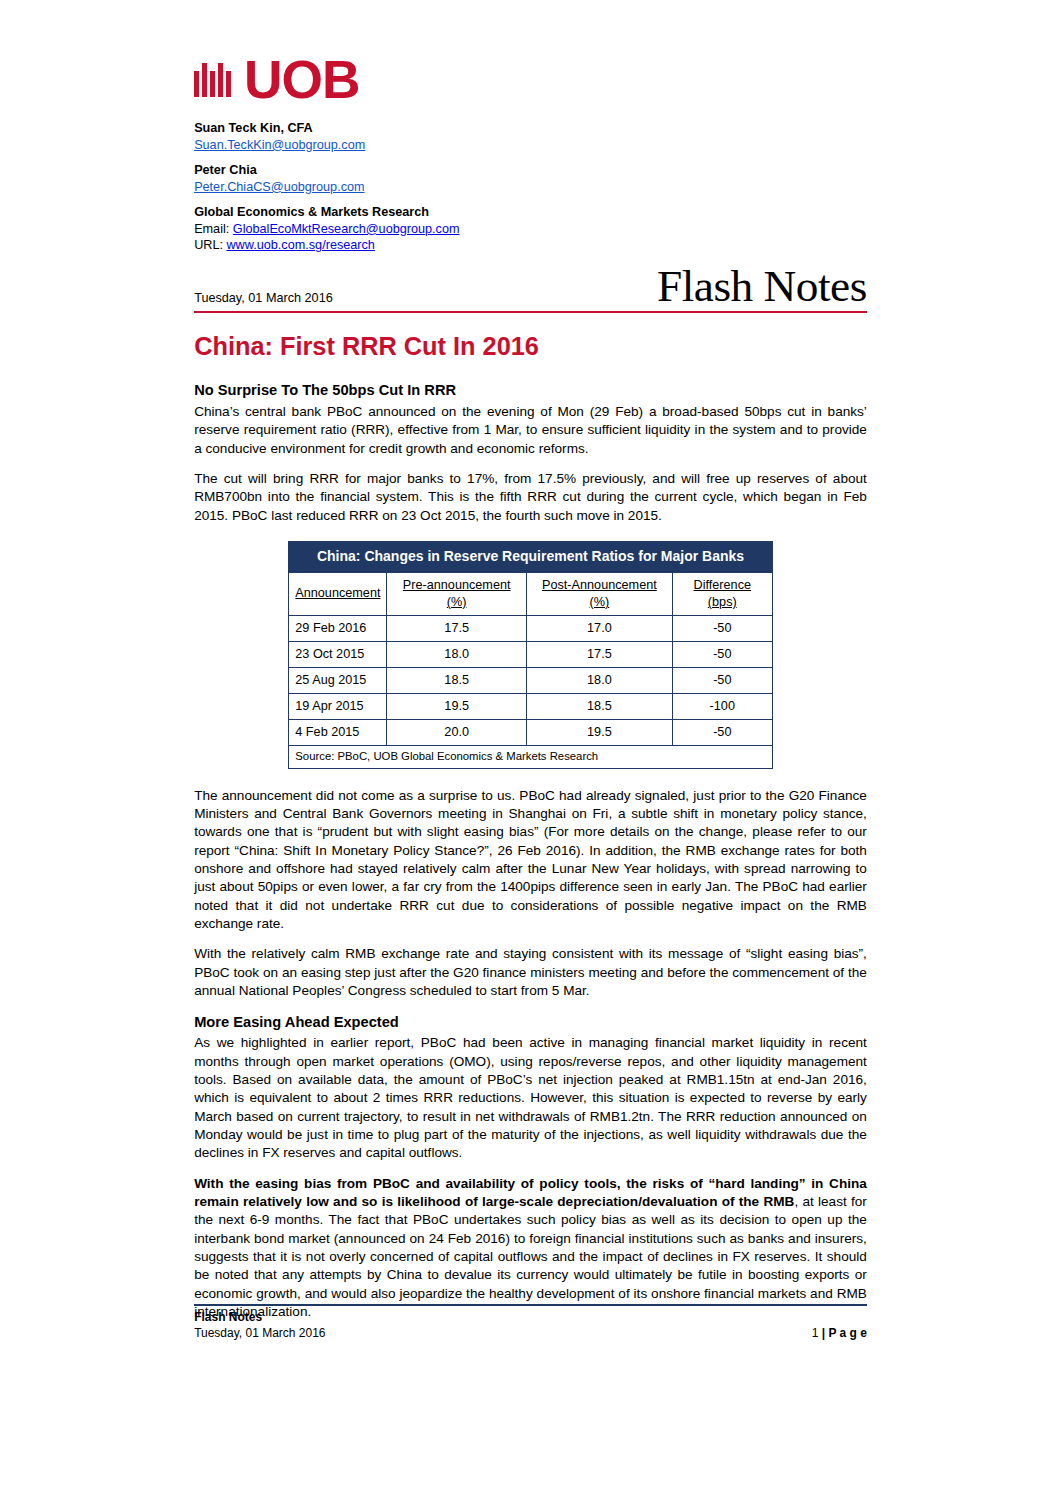UOB
Suan Teck Kin, CFA
Suan.TeckKin@uobgroup.com
Peter Chia
Peter.ChiaCS@uobgroup.com
Global Economics & Markets Research
Email: GlobalEcoMktResearch@uobgroup.com
URL: www.uob.com.sg/research
Tuesday, 01 March 2016
Flash Notes
China: First RRR Cut In 2016
No Surprise To The 50bps Cut In RRR
China’s central bank PBoC announced on the evening of Mon (29 Feb) a broad-based 50bps cut in banks’ reserve requirement ratio (RRR), effective from 1 Mar, to ensure sufficient liquidity in the system and to provide a conducive environment for credit growth and economic reforms.
The cut will bring RRR for major banks to 17%, from 17.5% previously, and will free up reserves of about RMB700bn into the financial system. This is the fifth RRR cut during the current cycle, which began in Feb 2015. PBoC last reduced RRR on 23 Oct 2015, the fourth such move in 2015.
China: Changes in Reserve Requirement Ratios for Major Banks
| Announcement | Pre-announcement (%) | Post-Announcement (%) | Difference (bps) |
| --- | --- | --- | --- |
| 29 Feb 2016 | 17.5 | 17.0 | -50 |
| 23 Oct 2015 | 18.0 | 17.5 | -50 |
| 25 Aug 2015 | 18.5 | 18.0 | -50 |
| 19 Apr 2015 | 19.5 | 18.5 | -100 |
| 4 Feb 2015 | 20.0 | 19.5 | -50 |
| Source: PBoC, UOB Global Economics & Markets Research |
The announcement did not come as a surprise to us. PBoC had already signaled, just prior to the G20 Finance Ministers and Central Bank Governors meeting in Shanghai on Fri, a subtle shift in monetary policy stance, towards one that is “prudent but with slight easing bias” (For more details on the change, please refer to our report “China: Shift In Monetary Policy Stance?”, 26 Feb 2016). In addition, the RMB exchange rates for both onshore and offshore had stayed relatively calm after the Lunar New Year holidays, with spread narrowing to just about 50pips or even lower, a far cry from the 1400pips difference seen in early Jan. The PBoC had earlier noted that it did not undertake RRR cut due to considerations of possible negative impact on the RMB exchange rate.
With the relatively calm RMB exchange rate and staying consistent with its message of “slight easing bias”, PBoC took on an easing step just after the G20 finance ministers meeting and before the commencement of the annual National Peoples’ Congress scheduled to start from 5 Mar.
More Easing Ahead Expected
As we highlighted in earlier report, PBoC had been active in managing financial market liquidity in recent months through open market operations (OMO), using repos/reverse repos, and other liquidity management tools. Based on available data, the amount of PBoC’s net injection peaked at RMB1.15tn at end-Jan 2016, which is equivalent to about 2 times RRR reductions. However, this situation is expected to reverse by early March based on current trajectory, to result in net withdrawals of RMB1.2tn. The RRR reduction announced on Monday would be just in time to plug part of the maturity of the injections, as well liquidity withdrawals due the declines in FX reserves and capital outflows.
With the easing bias from PBoC and availability of policy tools, the risks of “hard landing” in China remain relatively low and so is likelihood of large-scale depreciation/devaluation of the RMB, at least for the next 6-9 months. The fact that PBoC undertakes such policy bias as well as its decision to open up the interbank bond market (announced on 24 Feb 2016) to foreign financial institutions such as banks and insurers, suggests that it is not overly concerned of capital outflows and the impact of declines in FX reserves. It should be noted that any attempts by China to devalue its currency would ultimately be futile in boosting exports or economic growth, and would also jeopardize the healthy development of its onshore financial markets and RMB internationalization.
Flash NotesTuesday, 01 March 2016
1 | P a g e